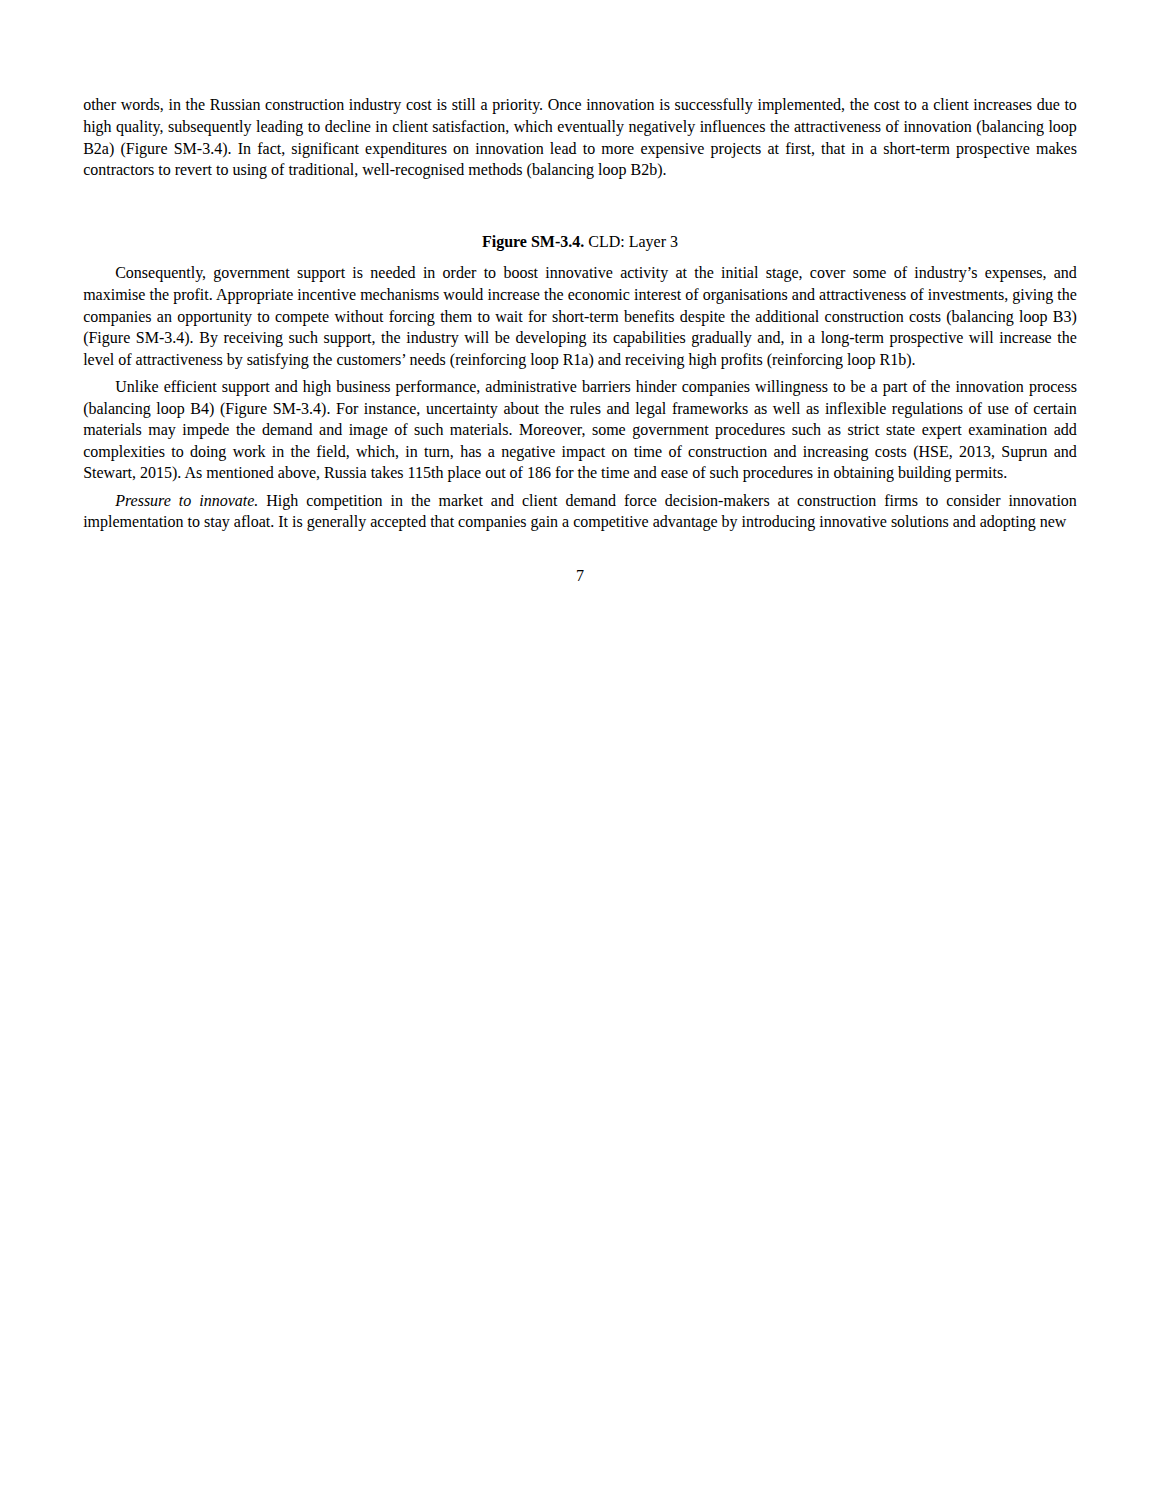other words, in the Russian construction industry cost is still a priority. Once innovation is successfully implemented, the cost to a client increases due to high quality, subsequently leading to decline in client satisfaction, which eventually negatively influences the attractiveness of innovation (balancing loop B2a) (Figure SM-3.4). In fact, significant expenditures on innovation lead to more expensive projects at first, that in a short-term prospective makes contractors to revert to using of traditional, well-recognised methods (balancing loop B2b).
Figure SM-3.4. CLD: Layer 3
Consequently, government support is needed in order to boost innovative activity at the initial stage, cover some of industry’s expenses, and maximise the profit. Appropriate incentive mechanisms would increase the economic interest of organisations and attractiveness of investments, giving the companies an opportunity to compete without forcing them to wait for short-term benefits despite the additional construction costs (balancing loop B3) (Figure SM-3.4). By receiving such support, the industry will be developing its capabilities gradually and, in a long-term prospective will increase the level of attractiveness by satisfying the customers’ needs (reinforcing loop R1a) and receiving high profits (reinforcing loop R1b).
Unlike efficient support and high business performance, administrative barriers hinder companies willingness to be a part of the innovation process (balancing loop B4) (Figure SM-3.4). For instance, uncertainty about the rules and legal frameworks as well as inflexible regulations of use of certain materials may impede the demand and image of such materials. Moreover, some government procedures such as strict state expert examination add complexities to doing work in the field, which, in turn, has a negative impact on time of construction and increasing costs (HSE, 2013, Suprun and Stewart, 2015). As mentioned above, Russia takes 115th place out of 186 for the time and ease of such procedures in obtaining building permits.
Pressure to innovate. High competition in the market and client demand force decision-makers at construction firms to consider innovation implementation to stay afloat. It is generally accepted that companies gain a competitive advantage by introducing innovative solutions and adopting new
7